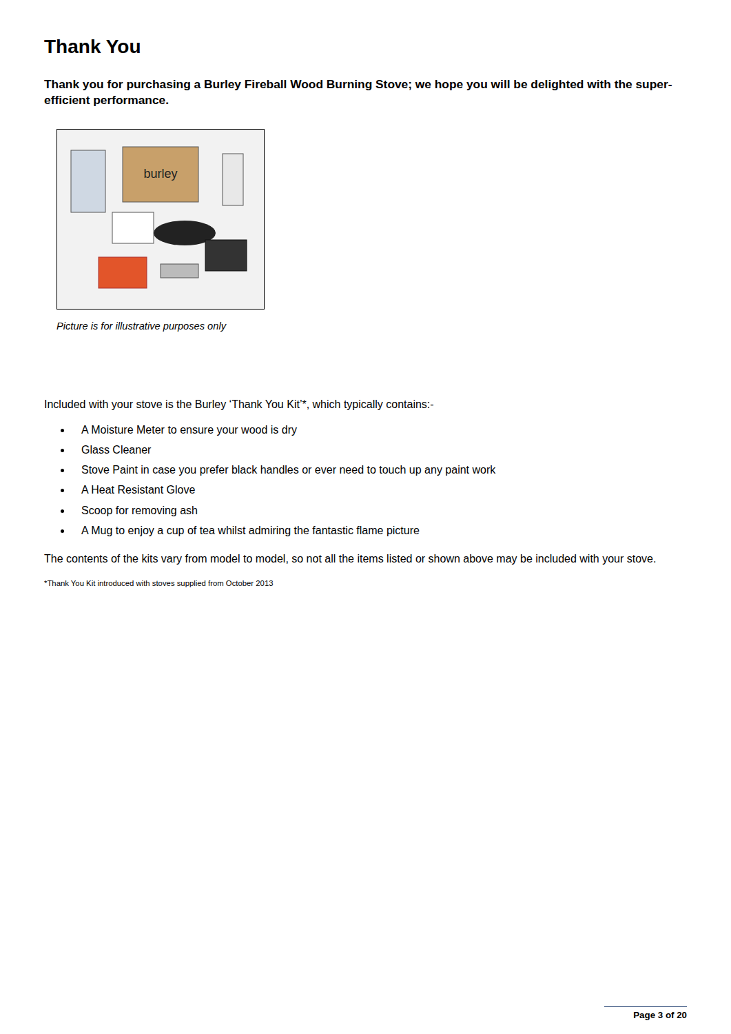Thank You
Thank you for purchasing a Burley Fireball Wood Burning Stove; we hope you will be delighted with the super-efficient performance.
Picture is for illustrative purposes only
Included with your stove is the Burley ‘Thank You Kit’*, which typically contains:-
A Moisture Meter to ensure your wood is dry
Glass Cleaner
Stove Paint in case you prefer black handles or ever need to touch up any paint work
A Heat Resistant Glove
Scoop for removing ash
A Mug to enjoy a cup of tea whilst admiring the fantastic flame picture
The contents of the kits vary from model to model, so not all the items listed or shown above may be included with your stove.
*Thank You Kit introduced with stoves supplied from October 2013
Page 3 of 20